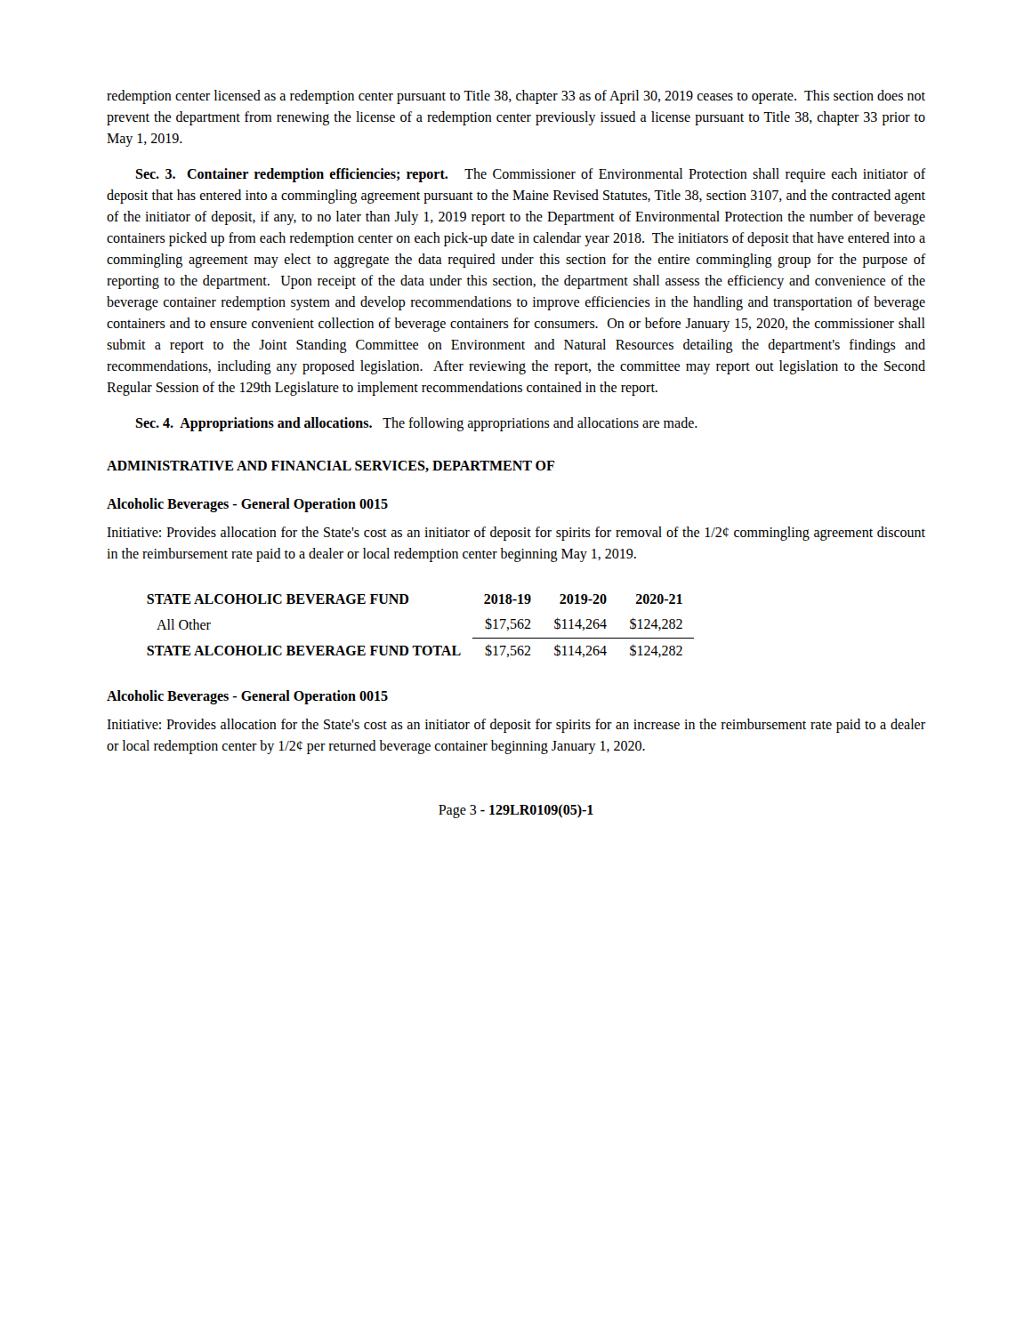redemption center licensed as a redemption center pursuant to Title 38, chapter 33 as of April 30, 2019 ceases to operate. This section does not prevent the department from renewing the license of a redemption center previously issued a license pursuant to Title 38, chapter 33 prior to May 1, 2019.
Sec. 3. Container redemption efficiencies; report. The Commissioner of Environmental Protection shall require each initiator of deposit that has entered into a commingling agreement pursuant to the Maine Revised Statutes, Title 38, section 3107, and the contracted agent of the initiator of deposit, if any, to no later than July 1, 2019 report to the Department of Environmental Protection the number of beverage containers picked up from each redemption center on each pick-up date in calendar year 2018. The initiators of deposit that have entered into a commingling agreement may elect to aggregate the data required under this section for the entire commingling group for the purpose of reporting to the department. Upon receipt of the data under this section, the department shall assess the efficiency and convenience of the beverage container redemption system and develop recommendations to improve efficiencies in the handling and transportation of beverage containers and to ensure convenient collection of beverage containers for consumers. On or before January 15, 2020, the commissioner shall submit a report to the Joint Standing Committee on Environment and Natural Resources detailing the department's findings and recommendations, including any proposed legislation. After reviewing the report, the committee may report out legislation to the Second Regular Session of the 129th Legislature to implement recommendations contained in the report.
Sec. 4. Appropriations and allocations. The following appropriations and allocations are made.
ADMINISTRATIVE AND FINANCIAL SERVICES, DEPARTMENT OF
Alcoholic Beverages - General Operation 0015
Initiative: Provides allocation for the State's cost as an initiator of deposit for spirits for removal of the 1/2¢ commingling agreement discount in the reimbursement rate paid to a dealer or local redemption center beginning May 1, 2019.
| STATE ALCOHOLIC BEVERAGE FUND | 2018-19 | 2019-20 | 2020-21 |
| --- | --- | --- | --- |
| All Other | $17,562 | $114,264 | $124,282 |
| STATE ALCOHOLIC BEVERAGE FUND TOTAL | $17,562 | $114,264 | $124,282 |
Alcoholic Beverages - General Operation 0015
Initiative: Provides allocation for the State's cost as an initiator of deposit for spirits for an increase in the reimbursement rate paid to a dealer or local redemption center by 1/2¢ per returned beverage container beginning January 1, 2020.
Page 3 - 129LR0109(05)-1